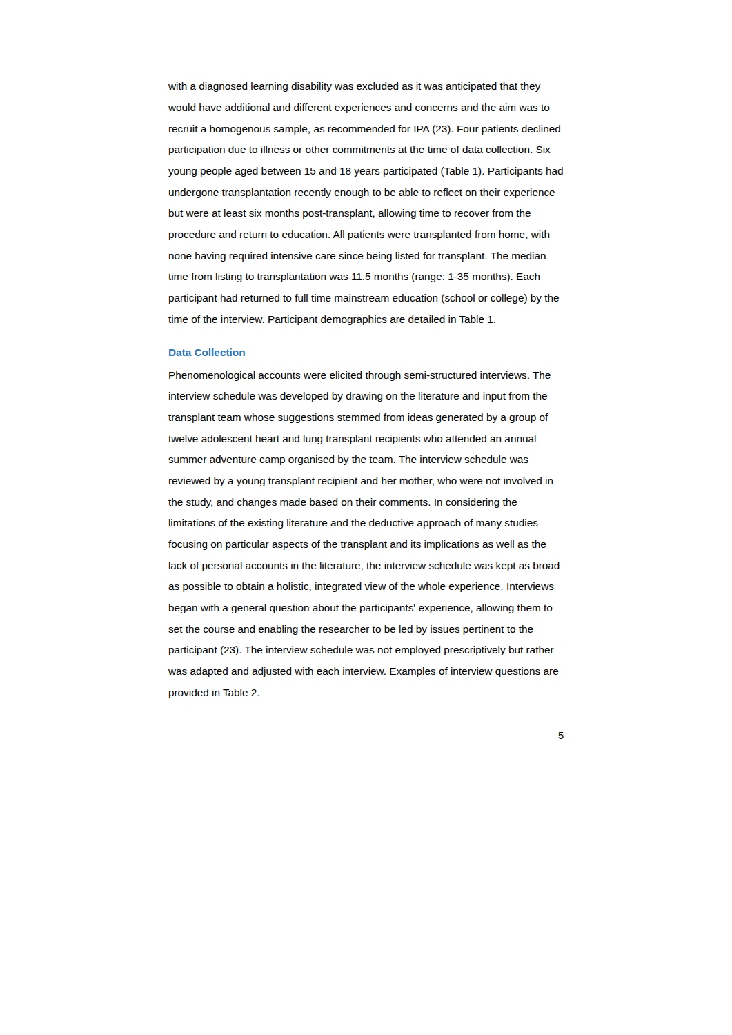with a diagnosed learning disability was excluded as it was anticipated that they would have additional and different experiences and concerns and the aim was to recruit a homogenous sample, as recommended for IPA (23). Four patients declined participation due to illness or other commitments at the time of data collection. Six young people aged between 15 and 18 years participated (Table 1). Participants had undergone transplantation recently enough to be able to reflect on their experience but were at least six months post-transplant, allowing time to recover from the procedure and return to education. All patients were transplanted from home, with none having required intensive care since being listed for transplant. The median time from listing to transplantation was 11.5 months (range: 1-35 months). Each participant had returned to full time mainstream education (school or college) by the time of the interview. Participant demographics are detailed in Table 1.
Data Collection
Phenomenological accounts were elicited through semi-structured interviews. The interview schedule was developed by drawing on the literature and input from the transplant team whose suggestions stemmed from ideas generated by a group of twelve adolescent heart and lung transplant recipients who attended an annual summer adventure camp organised by the team. The interview schedule was reviewed by a young transplant recipient and her mother, who were not involved in the study, and changes made based on their comments. In considering the limitations of the existing literature and the deductive approach of many studies focusing on particular aspects of the transplant and its implications as well as the lack of personal accounts in the literature, the interview schedule was kept as broad as possible to obtain a holistic, integrated view of the whole experience. Interviews began with a general question about the participants' experience, allowing them to set the course and enabling the researcher to be led by issues pertinent to the participant (23). The interview schedule was not employed prescriptively but rather was adapted and adjusted with each interview. Examples of interview questions are provided in Table 2.
5